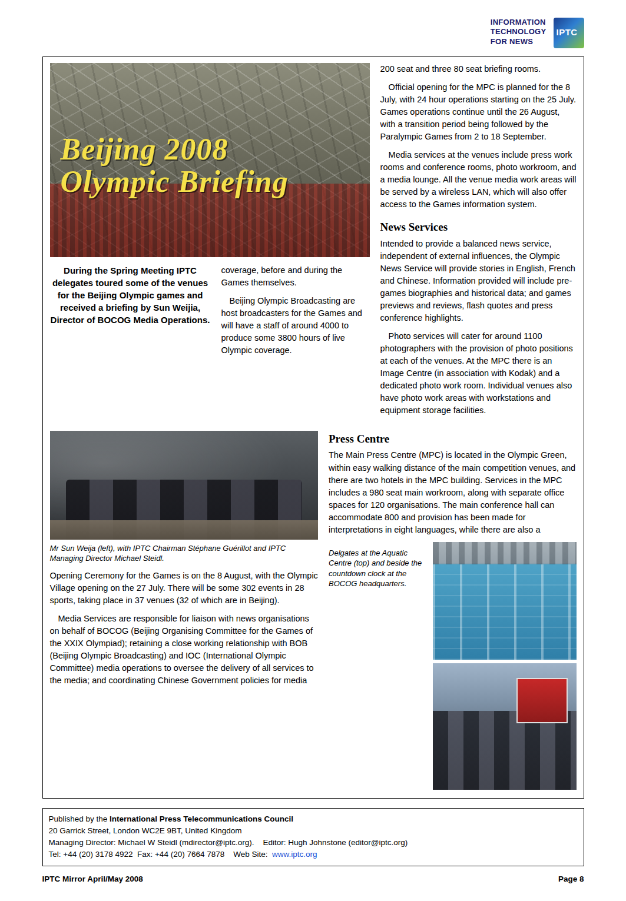INFORMATION
TECHNOLOGY
FOR NEWS
IPTC
Beijing 2008
Olympic Briefing
During the Spring Meeting IPTC delegates toured some of the venues for the Beijing Olympic games and received a briefing by Sun Weijia, Director of BOCOG Media Operations.
coverage, before and during the Games themselves.
Beijing Olympic Broadcasting are host broadcasters for the Games and will have a staff of around 4000 to produce some 3800 hours of live Olympic coverage.
200 seat and three 80 seat briefing rooms.
Official opening for the MPC is planned for the 8 July, with 24 hour operations starting on the 25 July. Games operations continue until the 26 August, with a transition period being followed by the Paralympic Games from 2 to 18 September.
Media services at the venues include press work rooms and conference rooms, photo workroom, and a media lounge. All the venue media work areas will be served by a wireless LAN, which will also offer access to the Games information system.
News Services
Intended to provide a balanced news service, independent of external influences, the Olympic News Service will provide stories in English, French and Chinese. Information provided will include pre-games biographies and historical data; and games previews and reviews, flash quotes and press conference highlights.
Photo services will cater for around 1100 photographers with the provision of photo positions at each of the venues. At the MPC there is an Image Centre (in association with Kodak) and a dedicated photo work room. Individual venues also have photo work areas with workstations and equipment storage facilities.
Mr Sun Weija (left), with IPTC Chairman Stéphane Guérillot and IPTC Managing Director Michael Steidl.
Opening Ceremony for the Games is on the 8 August, with the Olympic Village opening on the 27 July. There will be some 302 events in 28 sports, taking place in 37 venues (32 of which are in Beijing).
Media Services are responsible for liaison with news organisations on behalf of BOCOG (Beijing Organising Committee for the Games of the XXIX Olympiad); retaining a close working relationship with BOB (Beijing Olympic Broadcasting) and IOC (International Olympic Committee) media operations to oversee the delivery of all services to the media; and coordinating Chinese Government policies for media
Press Centre
The Main Press Centre (MPC) is located in the Olympic Green, within easy walking distance of the main competition venues, and there are two hotels in the MPC building. Services in the MPC includes a 980 seat main workroom, along with separate office spaces for 120 organisations. The main conference hall can accommodate 800 and provision has been made for interpretations in eight languages, while there are also a
Delgates at the Aquatic Centre (top) and beside the countdown clock at the BOCOG headquarters.
Published by the International Press Telecommunications Council
20 Garrick Street, London WC2E 9BT, United Kingdom
Managing Director: Michael W Steidl (mdirector@iptc.org). Editor: Hugh Johnstone (editor@iptc.org)
Tel: +44 (20) 3178 4922 Fax: +44 (20) 7664 7878 Web Site: www.iptc.org
IPTC Mirror April/May 2008
Page 8